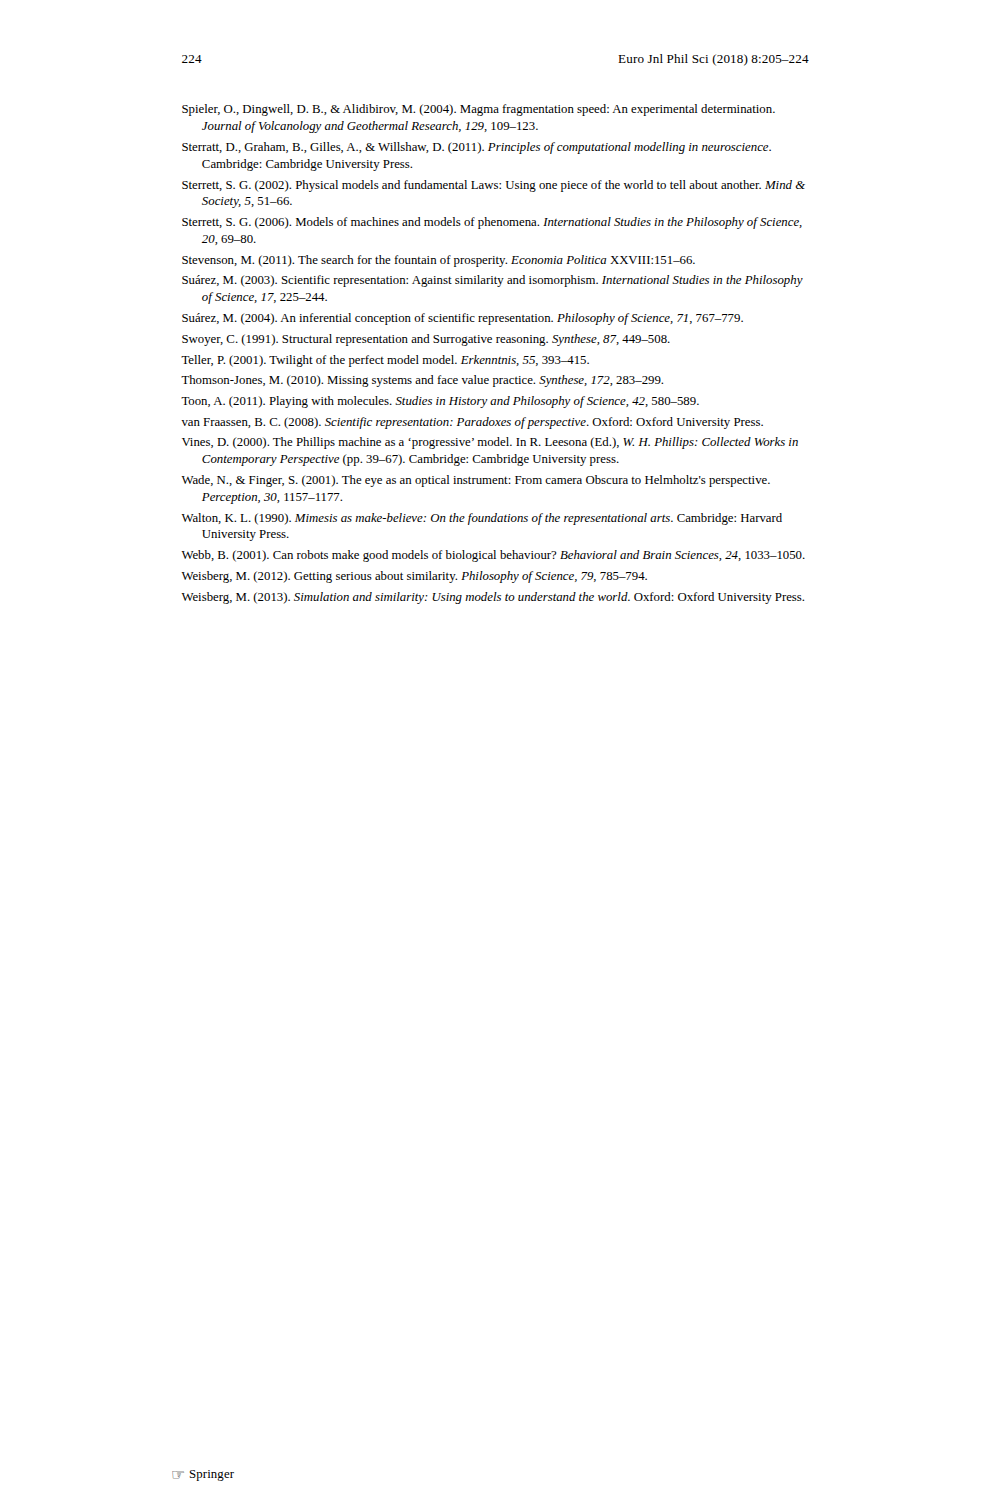224 Euro Jnl Phil Sci (2018) 8:205–224
Spieler, O., Dingwell, D. B., & Alidibirov, M. (2004). Magma fragmentation speed: An experimental determination. Journal of Volcanology and Geothermal Research, 129, 109–123.
Sterratt, D., Graham, B., Gilles, A., & Willshaw, D. (2011). Principles of computational modelling in neuroscience. Cambridge: Cambridge University Press.
Sterrett, S. G. (2002). Physical models and fundamental Laws: Using one piece of the world to tell about another. Mind & Society, 5, 51–66.
Sterrett, S. G. (2006). Models of machines and models of phenomena. International Studies in the Philosophy of Science, 20, 69–80.
Stevenson, M. (2011). The search for the fountain of prosperity. Economia Politica XXVIII:151–66.
Suárez, M. (2003). Scientific representation: Against similarity and isomorphism. International Studies in the Philosophy of Science, 17, 225–244.
Suárez, M. (2004). An inferential conception of scientific representation. Philosophy of Science, 71, 767–779.
Swoyer, C. (1991). Structural representation and Surrogative reasoning. Synthese, 87, 449–508.
Teller, P. (2001). Twilight of the perfect model model. Erkenntnis, 55, 393–415.
Thomson-Jones, M. (2010). Missing systems and face value practice. Synthese, 172, 283–299.
Toon, A. (2011). Playing with molecules. Studies in History and Philosophy of Science, 42, 580–589.
van Fraassen, B. C. (2008). Scientific representation: Paradoxes of perspective. Oxford: Oxford University Press.
Vines, D. (2000). The Phillips machine as a ‘progressive’ model. In R. Leesona (Ed.), W. H. Phillips: Collected Works in Contemporary Perspective (pp. 39–67). Cambridge: Cambridge University press.
Wade, N., & Finger, S. (2001). The eye as an optical instrument: From camera Obscura to Helmholtz's perspective. Perception, 30, 1157–1177.
Walton, K. L. (1990). Mimesis as make-believe: On the foundations of the representational arts. Cambridge: Harvard University Press.
Webb, B. (2001). Can robots make good models of biological behaviour? Behavioral and Brain Sciences, 24, 1033–1050.
Weisberg, M. (2012). Getting serious about similarity. Philosophy of Science, 79, 785–794.
Weisberg, M. (2013). Simulation and similarity: Using models to understand the world. Oxford: Oxford University Press.
☞ Springer